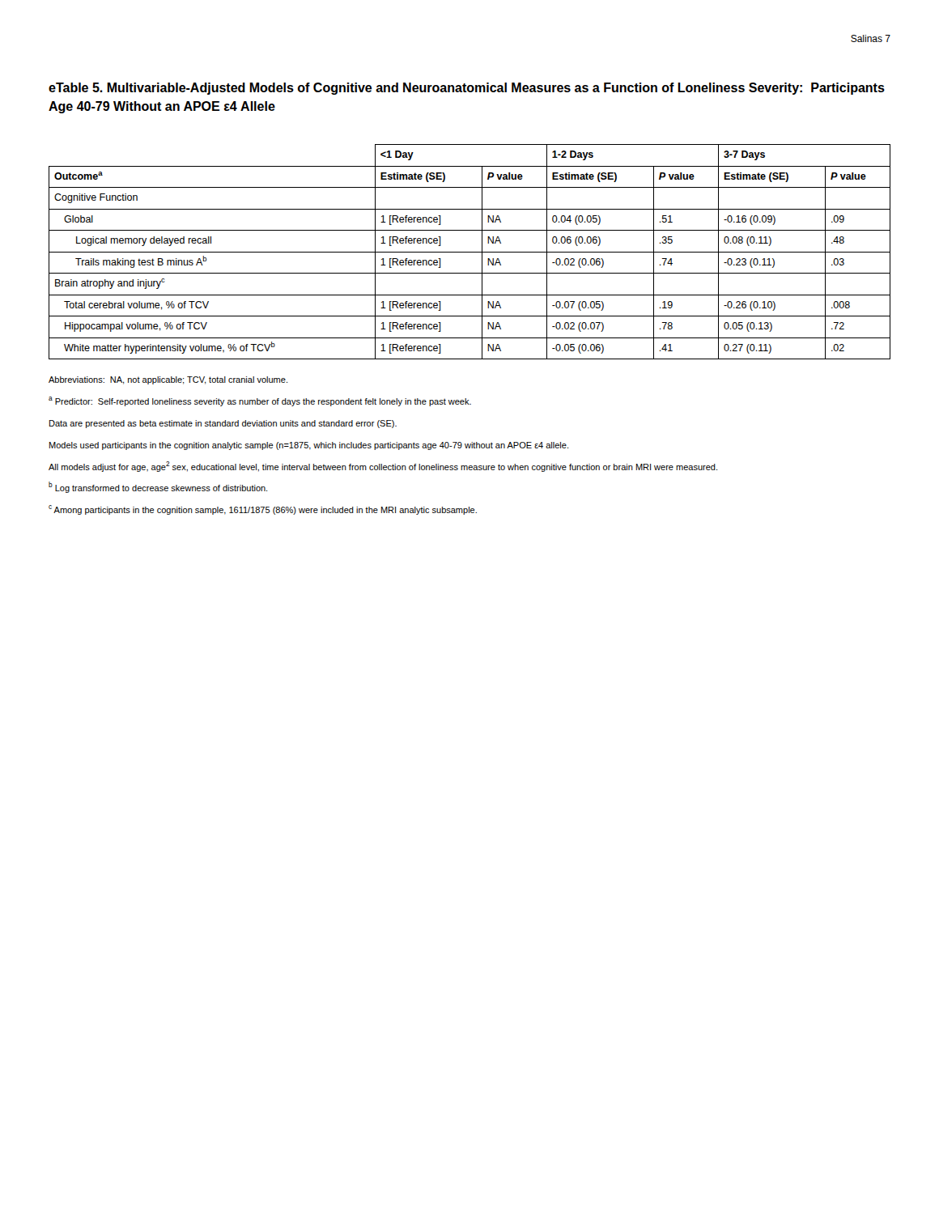Salinas 7
eTable 5. Multivariable-Adjusted Models of Cognitive and Neuroanatomical Measures as a Function of Loneliness Severity: Participants Age 40-79 Without an APOE ε4 Allele
| | <1 Day | 1-2 Days | 3-7 Days |
| --- | --- | --- | --- |
| Outcome a | Estimate (SE) | P value | Estimate (SE) | P value | Estimate (SE) | P value |
| Cognitive Function | | | | | | |
| Global | 1 [Reference] | NA | 0.04 (0.05) | .51 | -0.16 (0.09) | .09 |
| Logical memory delayed recall | 1 [Reference] | NA | 0.06 (0.06) | .35 | 0.08 (0.11) | .48 |
| Trails making test B minus A b | 1 [Reference] | NA | -0.02 (0.06) | .74 | -0.23 (0.11) | .03 |
| Brain atrophy and injury c | | | | | | |
| Total cerebral volume, % of TCV | 1 [Reference] | NA | -0.07 (0.05) | .19 | -0.26 (0.10) | .008 |
| Hippocampal volume, % of TCV | 1 [Reference] | NA | -0.02 (0.07) | .78 | 0.05 (0.13) | .72 |
| White matter hyperintensity volume, % of TCV b | 1 [Reference] | NA | -0.05 (0.06) | .41 | 0.27 (0.11) | .02 |
Abbreviations: NA, not applicable; TCV, total cranial volume.
a Predictor: Self-reported loneliness severity as number of days the respondent felt lonely in the past week.
Data are presented as beta estimate in standard deviation units and standard error (SE).
Models used participants in the cognition analytic sample (n=1875, which includes participants age 40-79 without an APOE ε4 allele.
All models adjust for age, age2 sex, educational level, time interval between from collection of loneliness measure to when cognitive function or brain MRI were measured.
b Log transformed to decrease skewness of distribution.
c Among participants in the cognition sample, 1611/1875 (86%) were included in the MRI analytic subsample.